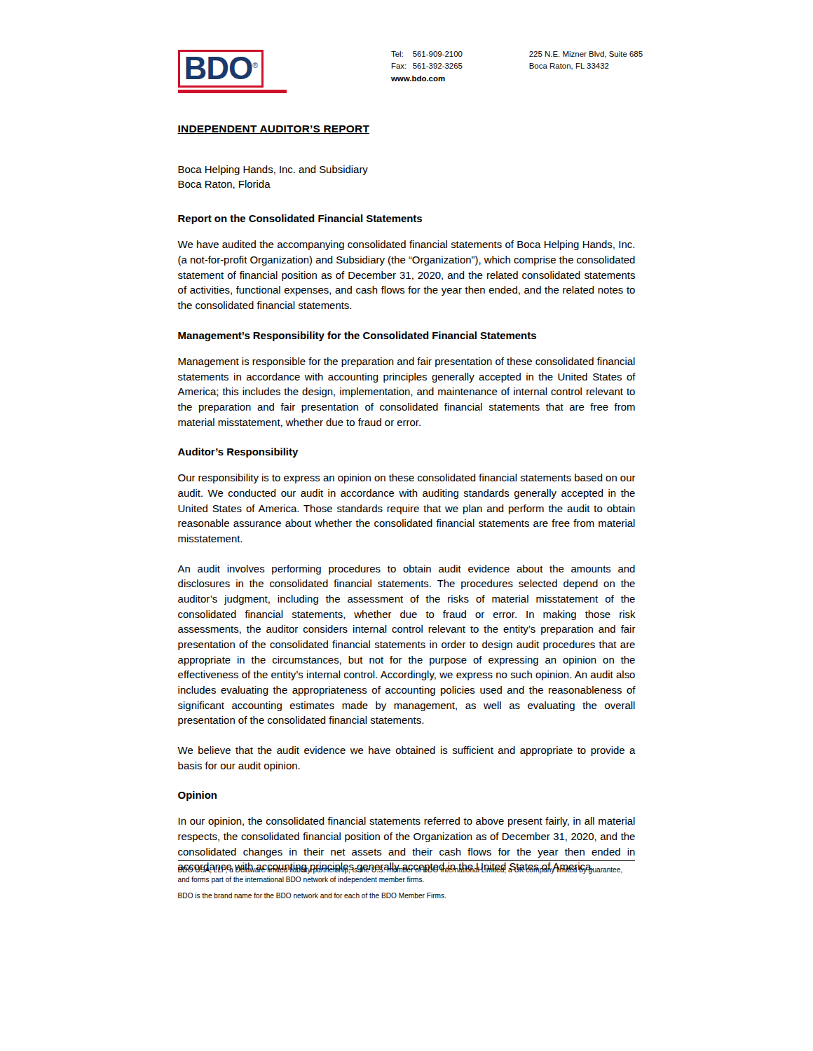BDO®
Tel: 561-909-2100
Fax: 561-392-3265
www.bdo.com
225 N.E. Mizner Blvd, Suite 685
Boca Raton, FL 33432
INDEPENDENT AUDITOR’S REPORT
Boca Helping Hands, Inc. and Subsidiary
Boca Raton, Florida
Report on the Consolidated Financial Statements
We have audited the accompanying consolidated financial statements of Boca Helping Hands, Inc. (a not-for-profit Organization) and Subsidiary (the “Organization”), which comprise the consolidated statement of financial position as of December 31, 2020, and the related consolidated statements of activities, functional expenses, and cash flows for the year then ended, and the related notes to the consolidated financial statements.
Management’s Responsibility for the Consolidated Financial Statements
Management is responsible for the preparation and fair presentation of these consolidated financial statements in accordance with accounting principles generally accepted in the United States of America; this includes the design, implementation, and maintenance of internal control relevant to the preparation and fair presentation of consolidated financial statements that are free from material misstatement, whether due to fraud or error.
Auditor’s Responsibility
Our responsibility is to express an opinion on these consolidated financial statements based on our audit. We conducted our audit in accordance with auditing standards generally accepted in the United States of America. Those standards require that we plan and perform the audit to obtain reasonable assurance about whether the consolidated financial statements are free from material misstatement.
An audit involves performing procedures to obtain audit evidence about the amounts and disclosures in the consolidated financial statements. The procedures selected depend on the auditor’s judgment, including the assessment of the risks of material misstatement of the consolidated financial statements, whether due to fraud or error. In making those risk assessments, the auditor considers internal control relevant to the entity’s preparation and fair presentation of the consolidated financial statements in order to design audit procedures that are appropriate in the circumstances, but not for the purpose of expressing an opinion on the effectiveness of the entity’s internal control. Accordingly, we express no such opinion. An audit also includes evaluating the appropriateness of accounting policies used and the reasonableness of significant accounting estimates made by management, as well as evaluating the overall presentation of the consolidated financial statements.
We believe that the audit evidence we have obtained is sufficient and appropriate to provide a basis for our audit opinion.
Opinion
In our opinion, the consolidated financial statements referred to above present fairly, in all material respects, the consolidated financial position of the Organization as of December 31, 2020, and the consolidated changes in their net assets and their cash flows for the year then ended in accordance with accounting principles generally accepted in the United States of America.
BDO USA, LLP, a Delaware limited liability partnership, is the U.S. member of BDO International Limited, a UK company limited by guarantee, and forms part of the international BDO network of independent member firms.
BDO is the brand name for the BDO network and for each of the BDO Member Firms.